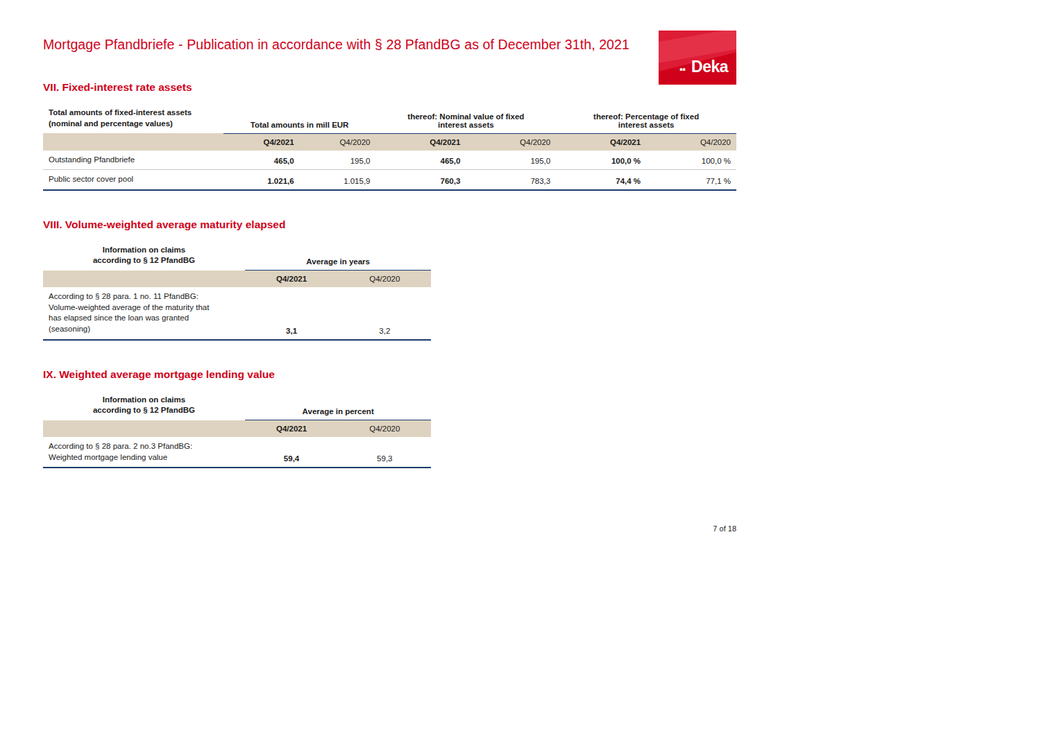Mortgage Pfandbriefe - Publication in accordance with § 28 PfandBG as of December 31th, 2021
..
Deka
VII. Fixed-interest rate assets
| Total amounts of fixed-interest assets (nominal and percentage values) | Total amounts in mill EUR | thereof: Nominal value of fixed interest assets | thereof: Percentage of fixed interest assets |
| | Q4/2021 | Q4/2020 | Q4/2021 | Q4/2020 | Q4/2021 | Q4/2020 |
| Outstanding Pfandbriefe | 465,0 | 195,0 | 465,0 | 195,0 | 100,0 % | 100,0 % |
| Public sector cover pool | 1.021,6 | 1.015,9 | 760,3 | 783,3 | 74,4 % | 77,1 % |
VIII. Volume-weighted average maturity elapsed
| Information on claims according to § 12 PfandBG | Average in years |
| | Q4/2021 | Q4/2020 |
| According to § 28 para. 1 no. 11 PfandBG: Volume-weighted average of the maturity that has elapsed since the loan was granted (seasoning) | 3,1 | 3,2 |
IX. Weighted average mortgage lending value
| Information on claims according to § 12 PfandBG | Average in percent |
| | Q4/2021 | Q4/2020 |
| According to § 28 para. 2 no.3 PfandBG: Weighted mortgage lending value | 59,4 | 59,3 |
7 of 18